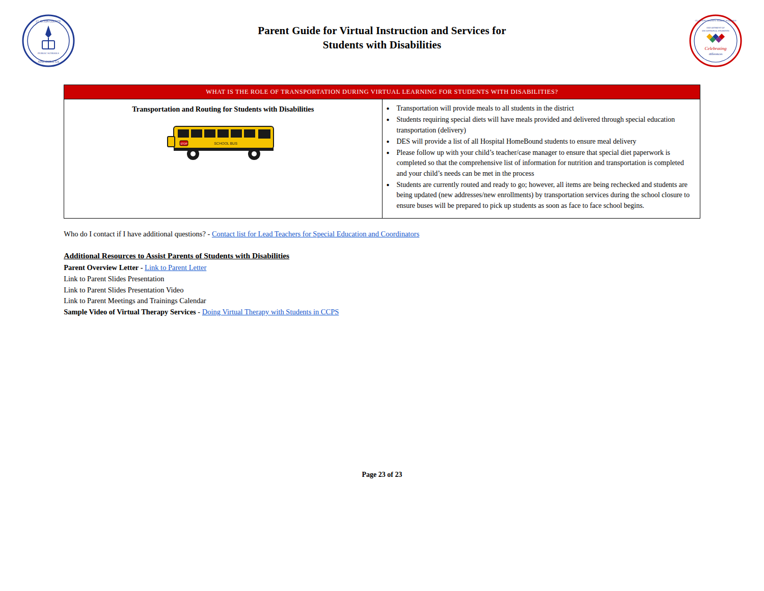CLAYTON COUNTY JONESBORO, GA PUBLIC SCHOOLS
Parent Guide for Virtual Instruction and Services for
Students with Disabilities
CLAYTON COUNTY PUBLIC SCHOOLS DEPARTMENT OF EXCEPTIONAL STUDENTS Celebrating differences
| What is the role of transportation during virtual learning for students with disabilities? |
| --- |
| Transportation and Routing for Students with Disabilities STOP SCHOOL BUS | Transportation will provide meals to all students in the district Students requiring special diets will have meals provided and delivered through special education transportation (delivery) DES will provide a list of all Hospital HomeBound students to ensure meal delivery Please follow up with your child’s teacher/case manager to ensure that special diet paperwork is completed so that the comprehensive list of information for nutrition and transportation is completed and your child’s needs can be met in the process Students are currently routed and ready to go; however, all items are being rechecked and students are being updated (new addresses/new enrollments) by transportation services during the school closure to ensure buses will be prepared to pick up students as soon as face to face school begins. |
Who do I contact if I have additional questions? - Contact list for Lead Teachers for Special Education and Coordinators
Additional Resources to Assist Parents of Students with Disabilities
Parent Overview Letter - Link to Parent Letter
Link to Parent Slides Presentation
Link to Parent Slides Presentation Video
Link to Parent Meetings and Trainings Calendar
Sample Video of Virtual Therapy Services - Doing Virtual Therapy with Students in CCPS
Page 23 of 23